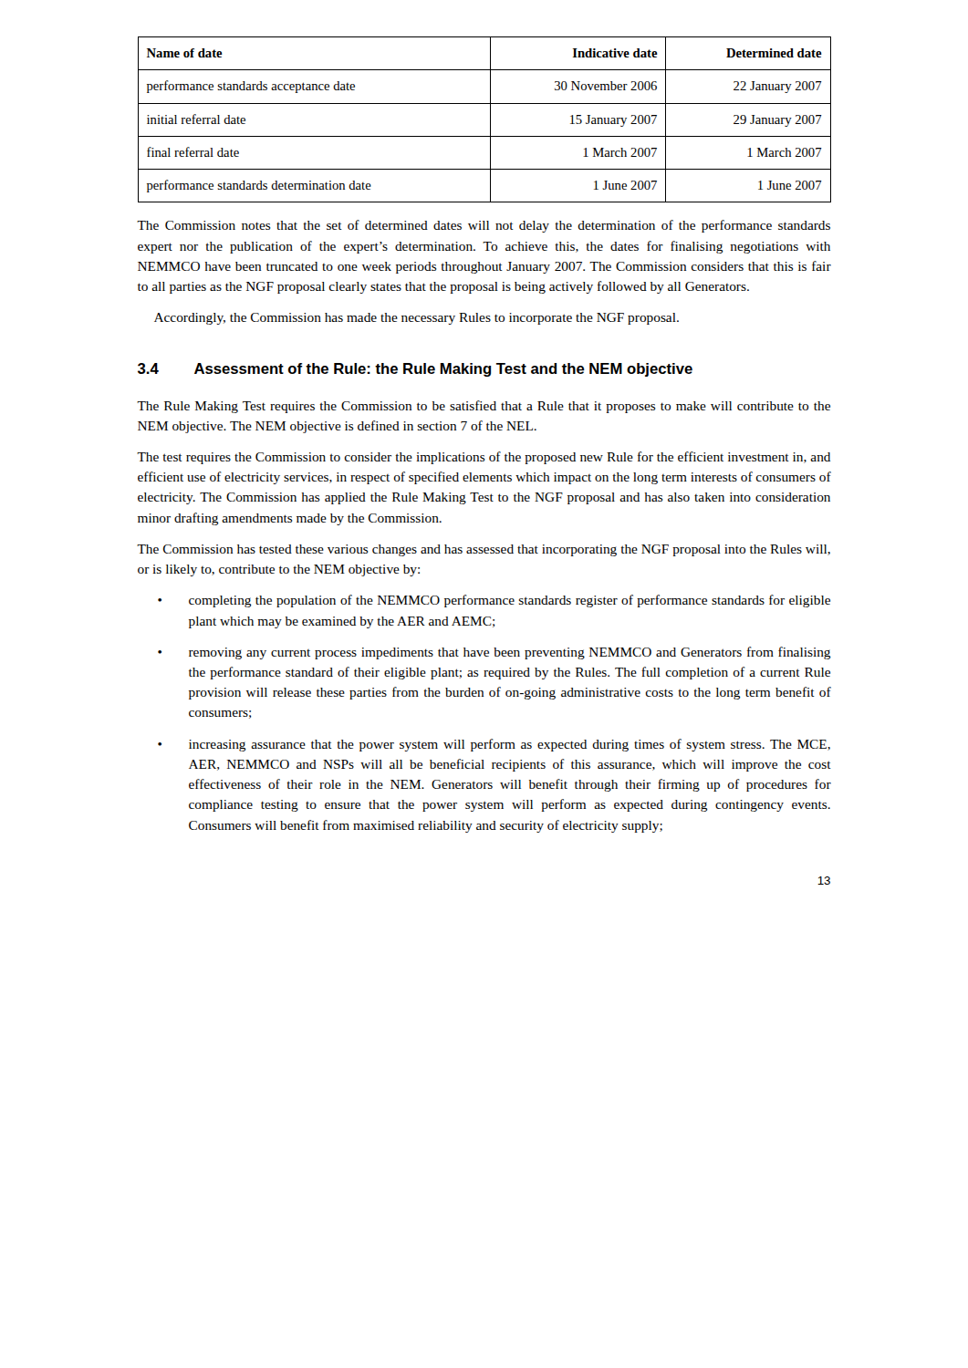| Name of date | Indicative date | Determined date |
| --- | --- | --- |
| performance standards acceptance date | 30 November 2006 | 22 January 2007 |
| initial referral date | 15 January 2007 | 29 January 2007 |
| final referral date | 1 March 2007 | 1 March 2007 |
| performance standards determination date | 1 June 2007 | 1 June 2007 |
The Commission notes that the set of determined dates will not delay the determination of the performance standards expert nor the publication of the expert’s determination. To achieve this, the dates for finalising negotiations with NEMMCO have been truncated to one week periods throughout January 2007. The Commission considers that this is fair to all parties as the NGF proposal clearly states that the proposal is being actively followed by all Generators.
Accordingly, the Commission has made the necessary Rules to incorporate the NGF proposal.
3.4 Assessment of the Rule: the Rule Making Test and the NEM objective
The Rule Making Test requires the Commission to be satisfied that a Rule that it proposes to make will contribute to the NEM objective. The NEM objective is defined in section 7 of the NEL.
The test requires the Commission to consider the implications of the proposed new Rule for the efficient investment in, and efficient use of electricity services, in respect of specified elements which impact on the long term interests of consumers of electricity. The Commission has applied the Rule Making Test to the NGF proposal and has also taken into consideration minor drafting amendments made by the Commission.
The Commission has tested these various changes and has assessed that incorporating the NGF proposal into the Rules will, or is likely to, contribute to the NEM objective by:
completing the population of the NEMMCO performance standards register of performance standards for eligible plant which may be examined by the AER and AEMC;
removing any current process impediments that have been preventing NEMMCO and Generators from finalising the performance standard of their eligible plant; as required by the Rules. The full completion of a current Rule provision will release these parties from the burden of on-going administrative costs to the long term benefit of consumers;
increasing assurance that the power system will perform as expected during times of system stress. The MCE, AER, NEMMCO and NSPs will all be beneficial recipients of this assurance, which will improve the cost effectiveness of their role in the NEM. Generators will benefit through their firming up of procedures for compliance testing to ensure that the power system will perform as expected during contingency events. Consumers will benefit from maximised reliability and security of electricity supply;
13